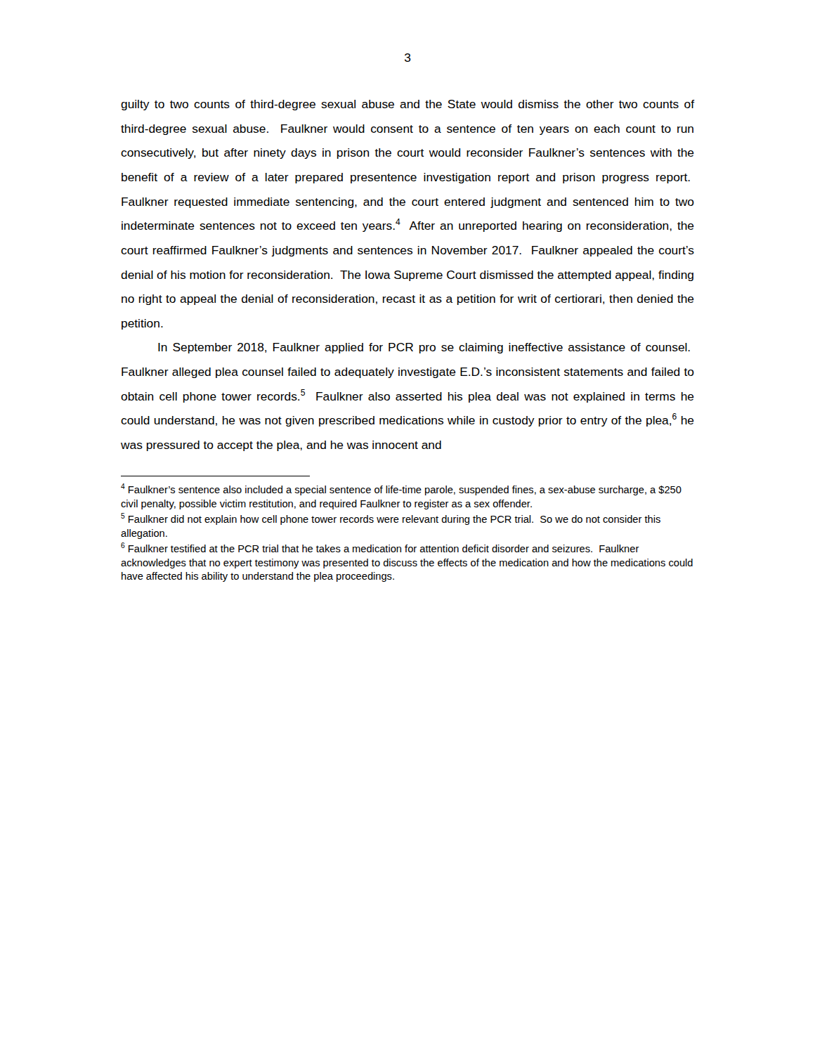3
guilty to two counts of third-degree sexual abuse and the State would dismiss the other two counts of third-degree sexual abuse. Faulkner would consent to a sentence of ten years on each count to run consecutively, but after ninety days in prison the court would reconsider Faulkner’s sentences with the benefit of a review of a later prepared presentence investigation report and prison progress report. Faulkner requested immediate sentencing, and the court entered judgment and sentenced him to two indeterminate sentences not to exceed ten years.4 After an unreported hearing on reconsideration, the court reaffirmed Faulkner’s judgments and sentences in November 2017. Faulkner appealed the court’s denial of his motion for reconsideration. The Iowa Supreme Court dismissed the attempted appeal, finding no right to appeal the denial of reconsideration, recast it as a petition for writ of certiorari, then denied the petition.
In September 2018, Faulkner applied for PCR pro se claiming ineffective assistance of counsel. Faulkner alleged plea counsel failed to adequately investigate E.D.’s inconsistent statements and failed to obtain cell phone tower records.5 Faulkner also asserted his plea deal was not explained in terms he could understand, he was not given prescribed medications while in custody prior to entry of the plea,6 he was pressured to accept the plea, and he was innocent and
4 Faulkner’s sentence also included a special sentence of life-time parole, suspended fines, a sex-abuse surcharge, a $250 civil penalty, possible victim restitution, and required Faulkner to register as a sex offender.
5 Faulkner did not explain how cell phone tower records were relevant during the PCR trial. So we do not consider this allegation.
6 Faulkner testified at the PCR trial that he takes a medication for attention deficit disorder and seizures. Faulkner acknowledges that no expert testimony was presented to discuss the effects of the medication and how the medications could have affected his ability to understand the plea proceedings.